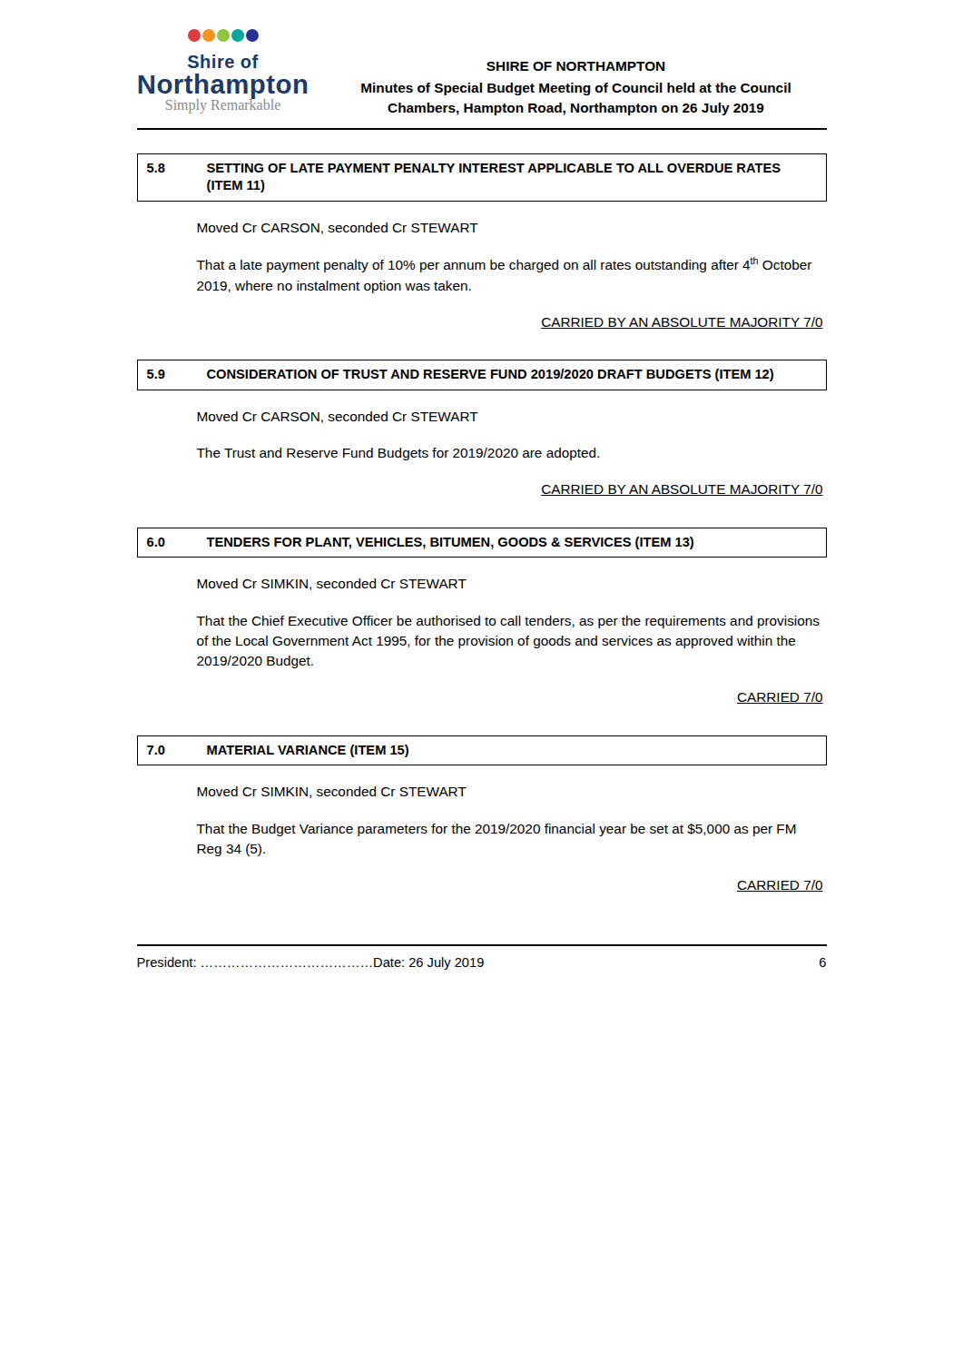Shire of Northampton Simply Remarkable
Shire of Northampton
Minutes of Special Budget Meeting of Council held at the Council Chambers, Hampton Road, Northampton on 26 July 2019
5.8
Setting of late payment penalty interest applicable to all overdue rates (Item 11)
Moved Cr CARSON, seconded Cr STEWART
That a late payment penalty of 10% per annum be charged on all rates outstanding after 4th October 2019, where no instalment option was taken.
CARRIED BY AN ABSOLUTE MAJORITY 7/0
5.9
Consideration of Trust and Reserve Fund 2019/2020 draft budgets (Item 12)
Moved Cr CARSON, seconded Cr STEWART
The Trust and Reserve Fund Budgets for 2019/2020 are adopted.
CARRIED BY AN ABSOLUTE MAJORITY 7/0
6.0
Tenders for plant, vehicles, bitumen, goods & services (Item 13)
Moved Cr SIMKIN, seconded Cr STEWART
That the Chief Executive Officer be authorised to call tenders, as per the requirements and provisions of the Local Government Act 1995, for the provision of goods and services as approved within the 2019/2020 Budget.
CARRIED 7/0
7.0
Material variance (Item 15)
Moved Cr SIMKIN, seconded Cr STEWART
That the Budget Variance parameters for the 2019/2020 financial year be set at $5,000 as per FM Reg 34 (5).
CARRIED 7/0
President: …………………………………Date: 26 July 2019
6